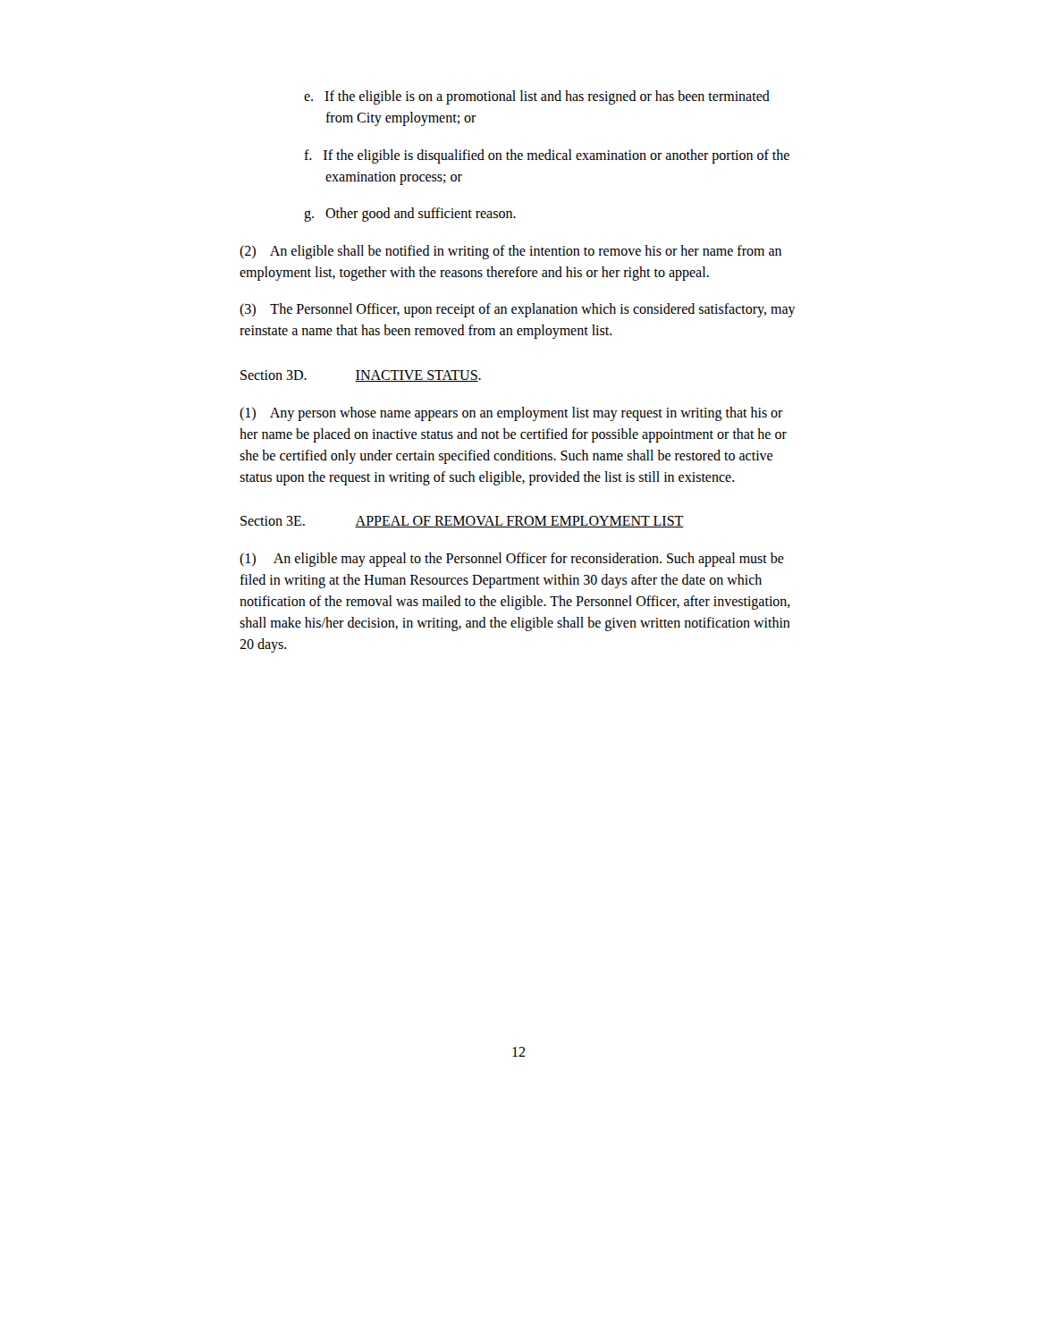e. If the eligible is on a promotional list and has resigned or has been terminated from City employment; or
f. If the eligible is disqualified on the medical examination or another portion of the examination process; or
g. Other good and sufficient reason.
(2) An eligible shall be notified in writing of the intention to remove his or her name from an employment list, together with the reasons therefore and his or her right to appeal.
(3) The Personnel Officer, upon receipt of an explanation which is considered satisfactory, may reinstate a name that has been removed from an employment list.
Section 3D. INACTIVE STATUS.
(1) Any person whose name appears on an employment list may request in writing that his or her name be placed on inactive status and not be certified for possible appointment or that he or she be certified only under certain specified conditions. Such name shall be restored to active status upon the request in writing of such eligible, provided the list is still in existence.
Section 3E. APPEAL OF REMOVAL FROM EMPLOYMENT LIST
(1) An eligible may appeal to the Personnel Officer for reconsideration. Such appeal must be filed in writing at the Human Resources Department within 30 days after the date on which notification of the removal was mailed to the eligible. The Personnel Officer, after investigation, shall make his/her decision, in writing, and the eligible shall be given written notification within 20 days.
12